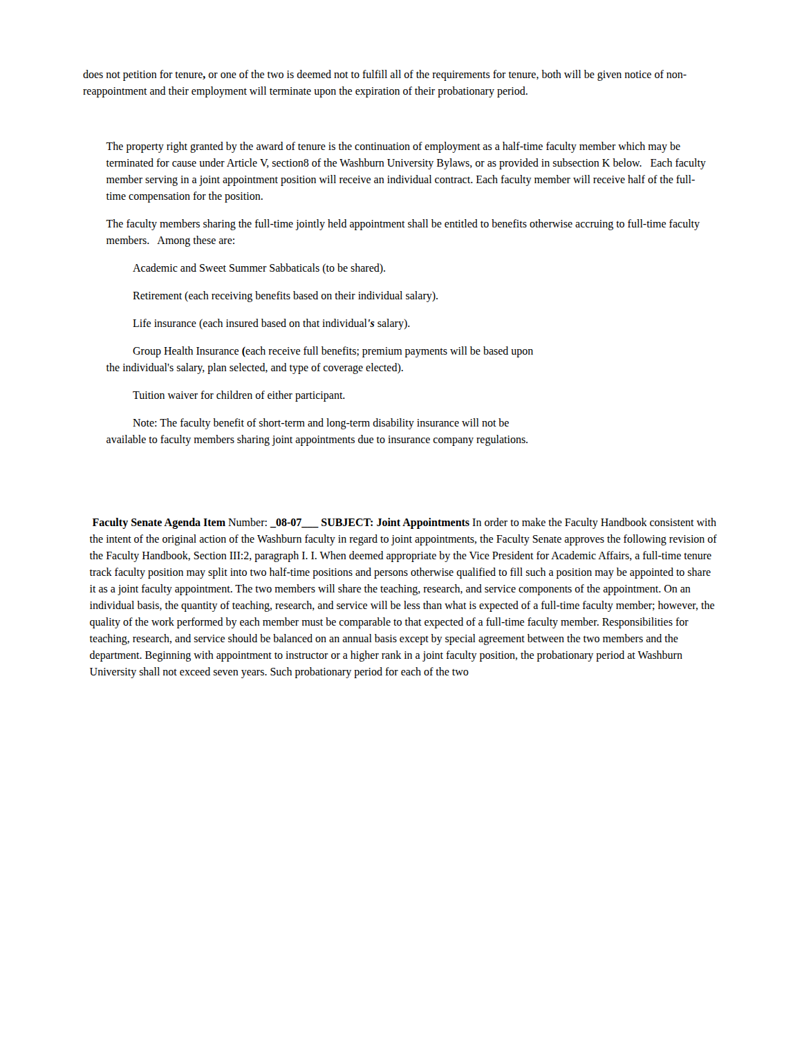does not petition for tenure, or one of the two is deemed not to fulfill all of the requirements for tenure, both will be given notice of non-reappointment and their employment will terminate upon the expiration of their probationary period.
The property right granted by the award of tenure is the continuation of employment as a half-time faculty member which may be terminated for cause under Article V, section8 of the Washburn University Bylaws, or as provided in subsection K below. Each faculty member serving in a joint appointment position will receive an individual contract. Each faculty member will receive half of the full-time compensation for the position.
The faculty members sharing the full-time jointly held appointment shall be entitled to benefits otherwise accruing to full-time faculty members. Among these are:
Academic and Sweet Summer Sabbaticals (to be shared).
Retirement (each receiving benefits based on their individual salary).
Life insurance (each insured based on that individual's salary).
Group Health Insurance (each receive full benefits; premium payments will be based upon
the individual's salary, plan selected, and type of coverage elected).
Tuition waiver for children of either participant.
Note: The faculty benefit of short-term and long-term disability insurance will not be
available to faculty members sharing joint appointments due to insurance company regulations.
Faculty Senate Agenda Item Number: _08-07___ SUBJECT: Joint Appointments In order to make the Faculty Handbook consistent with the intent of the original action of the Washburn faculty in regard to joint appointments, the Faculty Senate approves the following revision of the Faculty Handbook, Section III:2, paragraph I. I. When deemed appropriate by the Vice President for Academic Affairs, a full-time tenure track faculty position may split into two half-time positions and persons otherwise qualified to fill such a position may be appointed to share it as a joint faculty appointment. The two members will share the teaching, research, and service components of the appointment. On an individual basis, the quantity of teaching, research, and service will be less than what is expected of a full-time faculty member; however, the quality of the work performed by each member must be comparable to that expected of a full-time faculty member. Responsibilities for teaching, research, and service should be balanced on an annual basis except by special agreement between the two members and the department. Beginning with appointment to instructor or a higher rank in a joint faculty position, the probationary period at Washburn University shall not exceed seven years. Such probationary period for each of the two